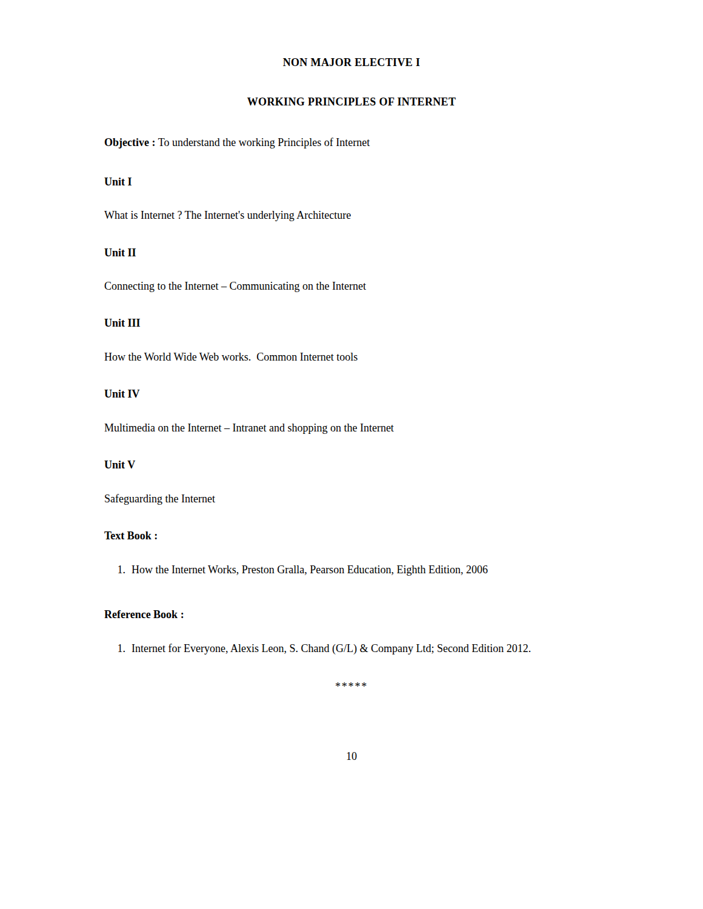NON MAJOR ELECTIVE I
WORKING PRINCIPLES OF INTERNET
Objective : To understand the working Principles of Internet
Unit I
What is Internet ? The Internet's underlying Architecture
Unit II
Connecting to the Internet – Communicating on the Internet
Unit III
How the World Wide Web works. Common Internet tools
Unit IV
Multimedia on the Internet – Intranet and shopping on the Internet
Unit V
Safeguarding the Internet
Text Book :
How the Internet Works, Preston Gralla, Pearson Education, Eighth Edition, 2006
Reference Book :
Internet for Everyone, Alexis Leon, S. Chand (G/L) & Company Ltd; Second Edition 2012.
*****
10